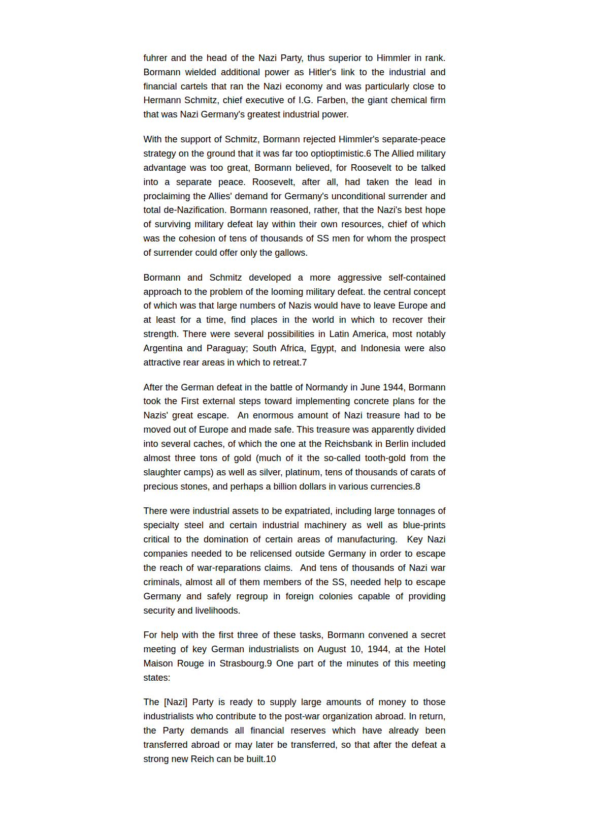fuhrer and the head of the Nazi Party, thus superior to Himmler in rank. Bormann wielded additional power as Hitler's link to the industrial and financial cartels that ran the Nazi economy and was particularly close to Hermann Schmitz, chief executive of I.G. Farben, the giant chemical firm that was Nazi Germany's greatest industrial power.
With the support of Schmitz, Bormann rejected Himmler's separate-peace strategy on the ground that it was far too optioptimistic.6 The Allied military advantage was too great, Bormann believed, for Roosevelt to be talked into a separate peace. Roosevelt, after all, had taken the lead in proclaiming the Allies' demand for Germany's unconditional surrender and total de-Nazification. Bormann reasoned, rather, that the Nazi's best hope of surviving military defeat lay within their own resources, chief of which was the cohesion of tens of thousands of SS men for whom the prospect of surrender could offer only the gallows.
Bormann and Schmitz developed a more aggressive self-contained approach to the problem of the looming military defeat. the central concept of which was that large numbers of Nazis would have to leave Europe and at least for a time, find places in the world in which to recover their strength. There were several possibilities in Latin America, most notably Argentina and Paraguay; South Africa, Egypt, and Indonesia were also attractive rear areas in which to retreat.7
After the German defeat in the battle of Normandy in June 1944, Bormann took the First external steps toward implementing concrete plans for the Nazis' great escape. An enormous amount of Nazi treasure had to be moved out of Europe and made safe. This treasure was apparently divided into several caches, of which the one at the Reichsbank in Berlin included almost three tons of gold (much of it the so-called tooth-gold from the slaughter camps) as well as silver, platinum, tens of thousands of carats of precious stones, and perhaps a billion dollars in various currencies.8
There were industrial assets to be expatriated, including large tonnages of specialty steel and certain industrial machinery as well as blue-prints critical to the domination of certain areas of manufacturing. Key Nazi companies needed to be relicensed outside Germany in order to escape the reach of war-reparations claims. And tens of thousands of Nazi war criminals, almost all of them members of the SS, needed help to escape Germany and safely regroup in foreign colonies capable of providing security and livelihoods.
For help with the first three of these tasks, Bormann convened a secret meeting of key German industrialists on August 10, 1944, at the Hotel Maison Rouge in Strasbourg.9 One part of the minutes of this meeting states:
The [Nazi] Party is ready to supply large amounts of money to those industrialists who contribute to the post-war organization abroad. In return, the Party demands all financial reserves which have already been transferred abroad or may later be transferred, so that after the defeat a strong new Reich can be built.10